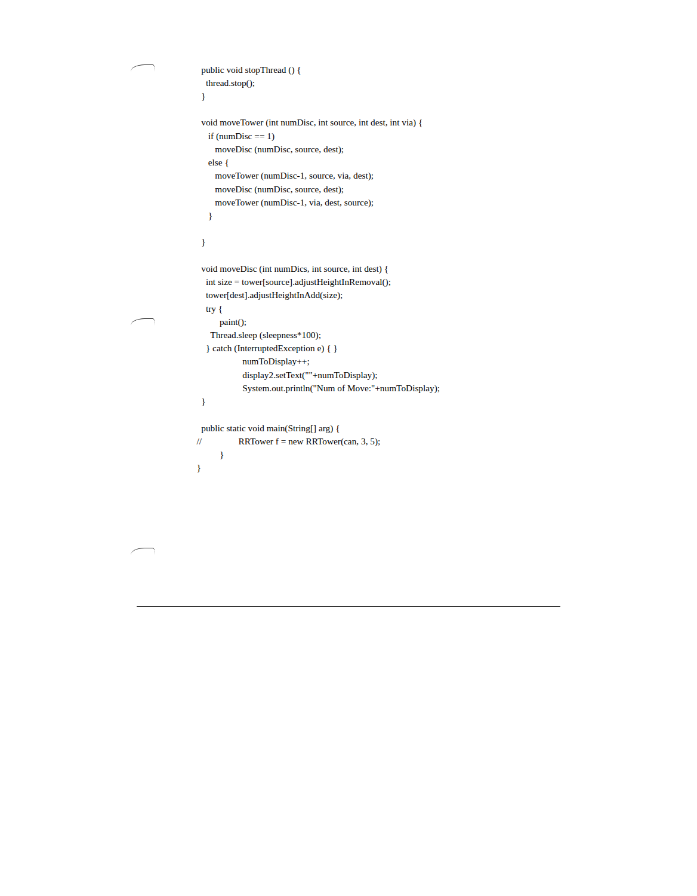public void stopThread () {
    thread.stop();
  }

  void moveTower (int numDisc, int source, int dest, int via) {
     if (numDisc == 1)
        moveDisc (numDisc, source, dest);
     else {
        moveTower (numDisc-1, source, via, dest);
        moveDisc (numDisc, source, dest);
        moveTower (numDisc-1, via, dest, source);
     }

  }

  void moveDisc (int numDics, int source, int dest) {
    int size = tower[source].adjustHeightInRemoval();
    tower[dest].adjustHeightInAdd(size);
    try {
          paint();
      Thread.sleep (sleepness*100);
    } catch (InterruptedException e) { }
                    numToDisplay++;
                    display2.setText(""+numToDisplay);
                    System.out.println("Num of Move:"+numToDisplay);
  }

  public static void main(String[] arg) {
//                RRTower f = new RRTower(can, 3, 5);
          }
}